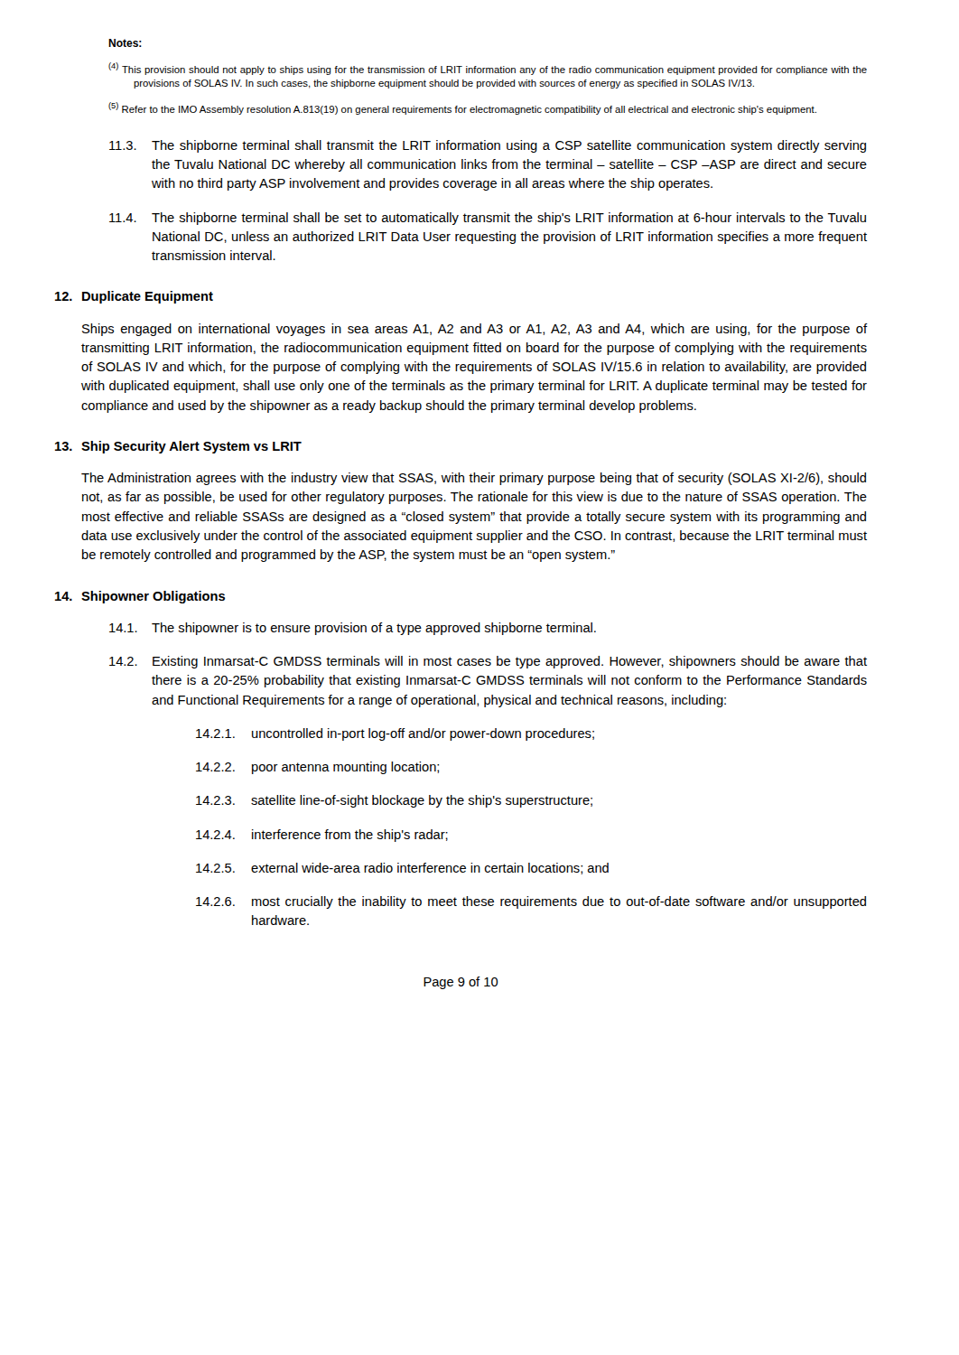Notes:
(4) This provision should not apply to ships using for the transmission of LRIT information any of the radio communication equipment provided for compliance with the provisions of SOLAS IV. In such cases, the shipborne equipment should be provided with sources of energy as specified in SOLAS IV/13.
(5) Refer to the IMO Assembly resolution A.813(19) on general requirements for electromagnetic compatibility of all electrical and electronic ship's equipment.
11.3.
The shipborne terminal shall transmit the LRIT information using a CSP satellite communication system directly serving the Tuvalu National DC whereby all communication links from the terminal – satellite – CSP –ASP are direct and secure with no third party ASP involvement and provides coverage in all areas where the ship operates.
11.4.
The shipborne terminal shall be set to automatically transmit the ship's LRIT information at 6-hour intervals to the Tuvalu National DC, unless an authorized LRIT Data User requesting the provision of LRIT information specifies a more frequent transmission interval.
12. Duplicate Equipment
Ships engaged on international voyages in sea areas A1, A2 and A3 or A1, A2, A3 and A4, which are using, for the purpose of transmitting LRIT information, the radiocommunication equipment fitted on board for the purpose of complying with the requirements of SOLAS IV and which, for the purpose of complying with the requirements of SOLAS IV/15.6 in relation to availability, are provided with duplicated equipment, shall use only one of the terminals as the primary terminal for LRIT. A duplicate terminal may be tested for compliance and used by the shipowner as a ready backup should the primary terminal develop problems.
13. Ship Security Alert System vs LRIT
The Administration agrees with the industry view that SSAS, with their primary purpose being that of security (SOLAS XI-2/6), should not, as far as possible, be used for other regulatory purposes. The rationale for this view is due to the nature of SSAS operation. The most effective and reliable SSASs are designed as a “closed system” that provide a totally secure system with its programming and data use exclusively under the control of the associated equipment supplier and the CSO. In contrast, because the LRIT terminal must be remotely controlled and programmed by the ASP, the system must be an “open system.”
14. Shipowner Obligations
14.1.
The shipowner is to ensure provision of a type approved shipborne terminal.
14.2.
Existing Inmarsat-C GMDSS terminals will in most cases be type approved. However, shipowners should be aware that there is a 20-25% probability that existing Inmarsat-C GMDSS terminals will not conform to the Performance Standards and Functional Requirements for a range of operational, physical and technical reasons, including:
14.2.1.
uncontrolled in-port log-off and/or power-down procedures;
14.2.2.
poor antenna mounting location;
14.2.3.
satellite line-of-sight blockage by the ship's superstructure;
14.2.4.
interference from the ship's radar;
14.2.5.
external wide-area radio interference in certain locations; and
14.2.6.
most crucially the inability to meet these requirements due to out-of-date software and/or unsupported hardware.
Page 9 of 10